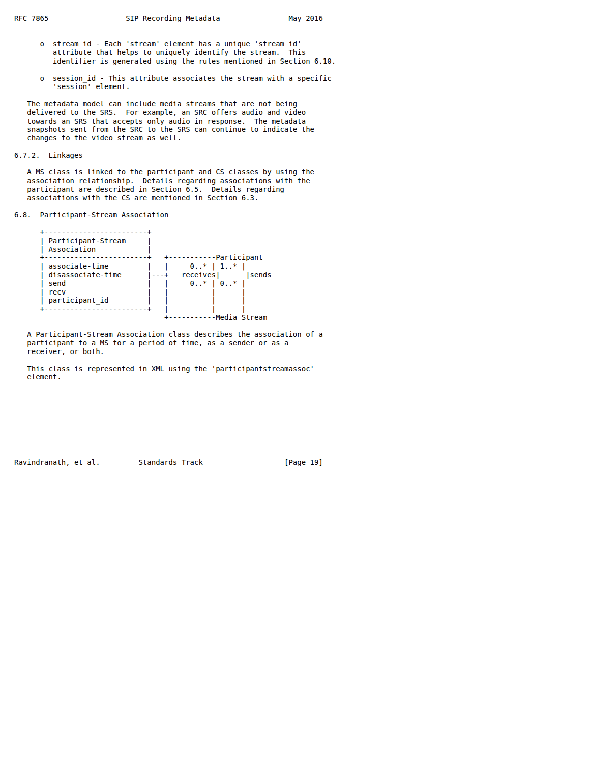RFC 7865 SIP Recording Metadata May 2016 o stream_id - Each 'stream' element has a unique 'stream_id' attribute that helps to uniquely identify the stream. This identifier is generated using the rules mentioned in Section 6.10. o session_id - This attribute associates the stream with a specific 'session' element. The metadata model can include media streams that are not being delivered to the SRS. For example, an SRC offers audio and video towards an SRS that accepts only audio in response. The metadata snapshots sent from the SRC to the SRS can continue to indicate the changes to the video stream as well. 6.7.2. Linkages A MS class is linked to the participant and CS classes by using the association relationship. Details regarding associations with the participant are described in Section 6.5. Details regarding associations with the CS are mentioned in Section 6.3. 6.8. Participant-Stream Association +------------------------+ | Participant-Stream | | Association | +------------------------+ +-----------Participant | associate-time | | 0..* | 1..* | | disassociate-time |---+ receives| |sends | send | | 0..* | 0..* | | recv | | | | | participant_id | | | | +------------------------+ | | | +-----------Media Stream A Participant-Stream Association class describes the association of a participant to a MS for a period of time, as a sender or as a receiver, or both. This class is represented in XML using the 'participantstreamassoc' element. Ravindranath, et al. Standards Track [Page 19]